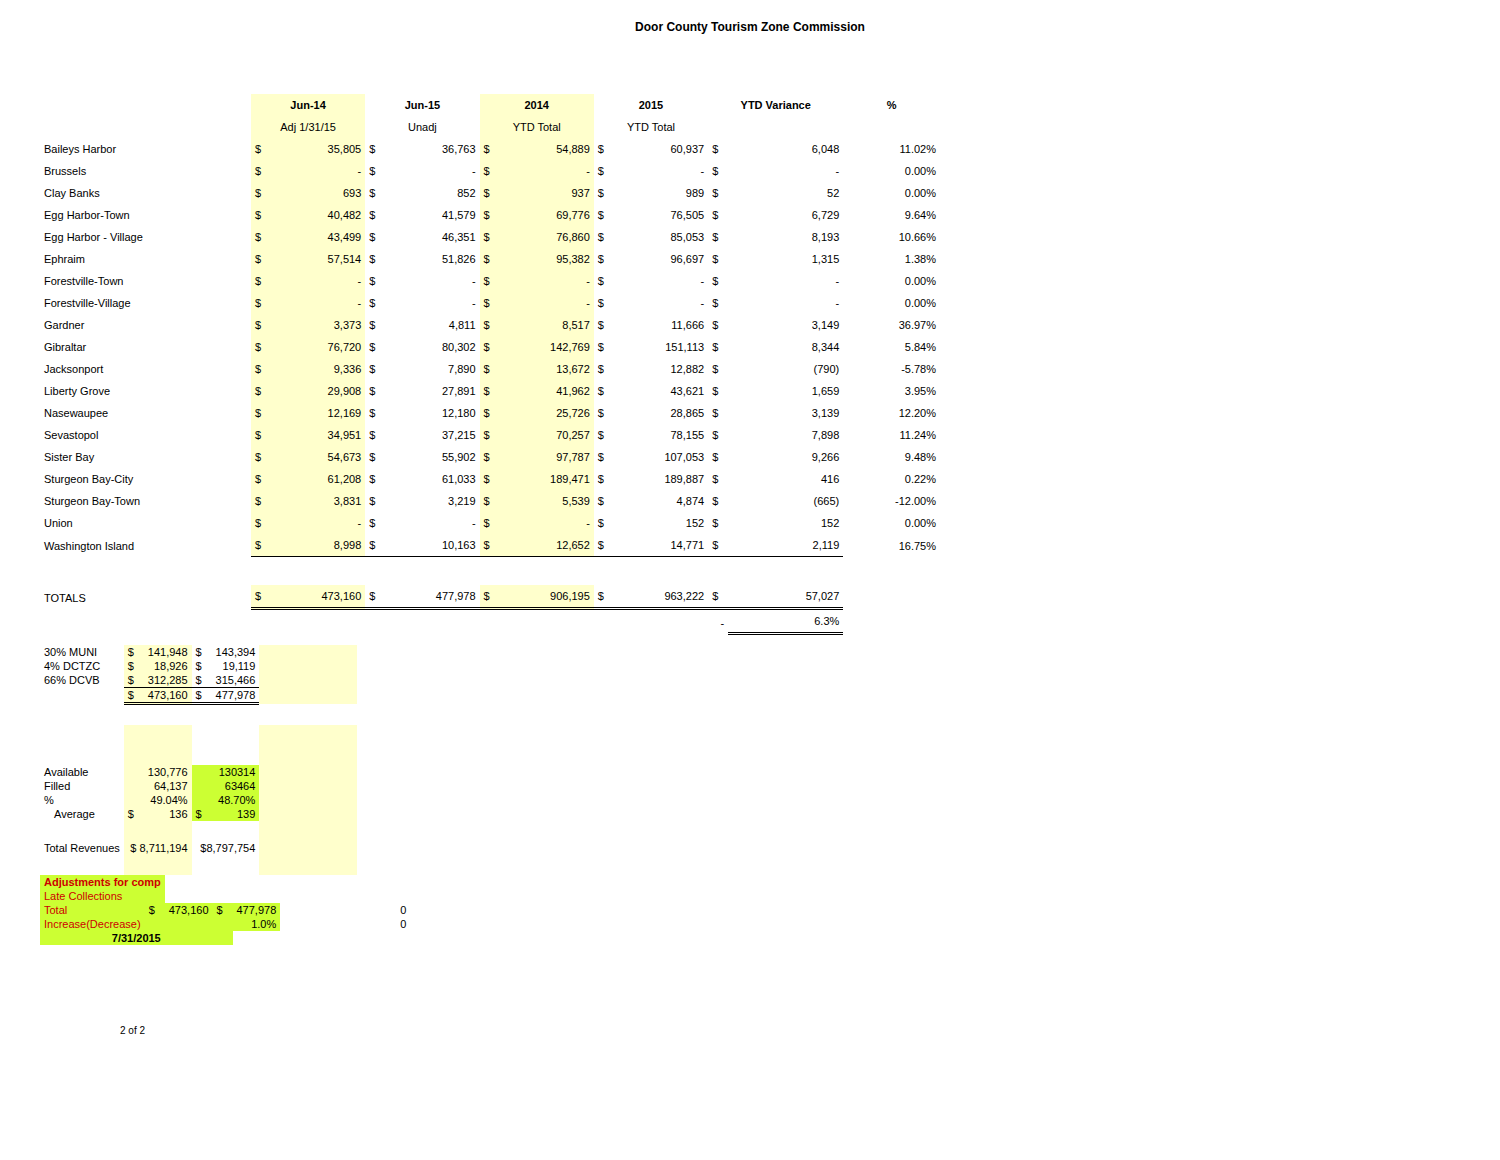Door County Tourism Zone Commission
| | Jun-14 | Jun-15 | 2014 | 2015 | YTD Variance | % |
| | Adj 1/31/15 | Unadj | YTD Total | YTD Total | | |
| Baileys Harbor | $ | 35,805 | $ | 36,763 | $ | 54,889 | $ | 60,937 | $ | 6,048 | 11.02% |
| Brussels | $ | - | $ | - | $ | - | $ | - | $ | - | 0.00% |
| Clay Banks | $ | 693 | $ | 852 | $ | 937 | $ | 989 | $ | 52 | 0.00% |
| Egg Harbor-Town | $ | 40,482 | $ | 41,579 | $ | 69,776 | $ | 76,505 | $ | 6,729 | 9.64% |
| Egg Harbor - Village | $ | 43,499 | $ | 46,351 | $ | 76,860 | $ | 85,053 | $ | 8,193 | 10.66% |
| Ephraim | $ | 57,514 | $ | 51,826 | $ | 95,382 | $ | 96,697 | $ | 1,315 | 1.38% |
| Forestville-Town | $ | - | $ | - | $ | - | $ | - | $ | - | 0.00% |
| Forestville-Village | $ | - | $ | - | $ | - | $ | - | $ | - | 0.00% |
| Gardner | $ | 3,373 | $ | 4,811 | $ | 8,517 | $ | 11,666 | $ | 3,149 | 36.97% |
| Gibraltar | $ | 76,720 | $ | 80,302 | $ | 142,769 | $ | 151,113 | $ | 8,344 | 5.84% |
| Jacksonport | $ | 9,336 | $ | 7,890 | $ | 13,672 | $ | 12,882 | $ | (790) | -5.78% |
| Liberty Grove | $ | 29,908 | $ | 27,891 | $ | 41,962 | $ | 43,621 | $ | 1,659 | 3.95% |
| Nasewaupee | $ | 12,169 | $ | 12,180 | $ | 25,726 | $ | 28,865 | $ | 3,139 | 12.20% |
| Sevastopol | $ | 34,951 | $ | 37,215 | $ | 70,257 | $ | 78,155 | $ | 7,898 | 11.24% |
| Sister Bay | $ | 54,673 | $ | 55,902 | $ | 97,787 | $ | 107,053 | $ | 9,266 | 9.48% |
| Sturgeon Bay-City | $ | 61,208 | $ | 61,033 | $ | 189,471 | $ | 189,887 | $ | 416 | 0.22% |
| Sturgeon Bay-Town | $ | 3,831 | $ | 3,219 | $ | 5,539 | $ | 4,874 | $ | (665) | -12.00% |
| Union | $ | - | $ | - | $ | - | $ | 152 | $ | 152 | 0.00% |
| Washington Island | $ | 8,998 | $ | 10,163 | $ | 12,652 | $ | 14,771 | $ | 2,119 | 16.75% |
| TOTALS | $ | 473,160 | $ | 477,978 | $ | 906,195 | $ | 963,222 | $ | 57,027 | |
| | - | 6.3% |
| 30% MUNI | $ | 141,948 | $ | 143,394 | |
| 4% DCTZC | $ | 18,926 | $ | 19,119 | |
| 66% DCVB | $ | 312,285 | $ | 315,466 | |
| | $ | 473,160 | $ | 477,978 | |
| Available | 130,776 | 130314 | |
| Filled | 64,137 | 63464 | |
| % | 49.04% | 48.70% | |
| Average | $ | 136 | $ | 139 | |
| Total Revenues | $ 8,711,194 | $8,797,754 | |
| Adjustments for comp | |
| Late Collections | | |
| Total | $ | 473,160 | $ | 477,978 | 0 |
| Increase(Decrease) | | | | 1.0% | 0 |
| 7/31/2015 | | |
2 of 2